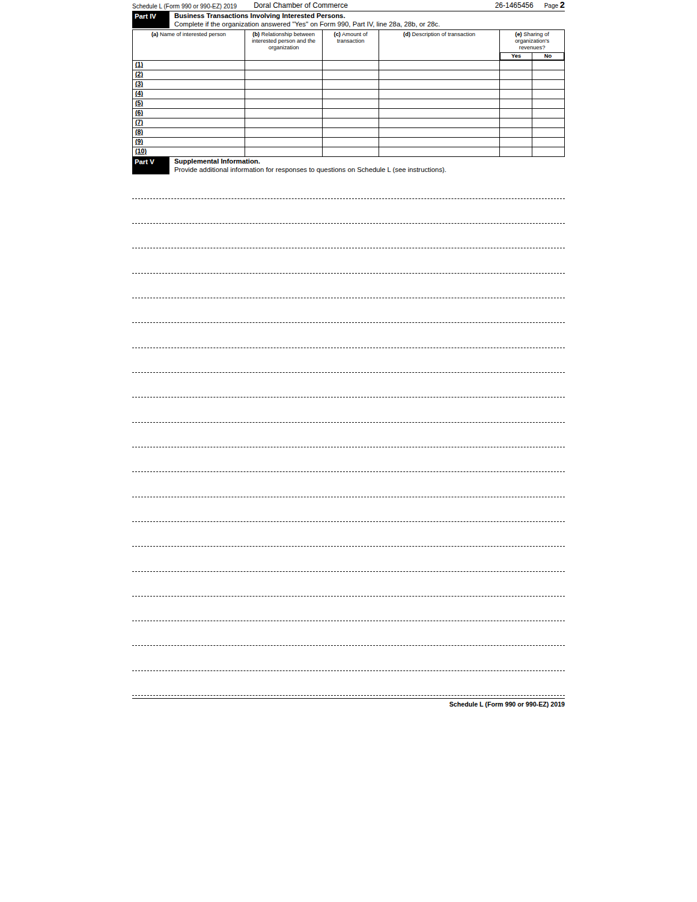Schedule L (Form 990 or 990-EZ) 2019
Doral Chamber of Commerce
26-1465456
Page 2
Part IV
Business Transactions Involving Interested Persons.
Complete if the organization answered "Yes" on Form 990, Part IV, line 28a, 28b, or 28c.
| (a) Name of interested person | (b) Relationship between interested person and the organization | (c) Amount of transaction | (d) Description of transaction | (e) Sharing of organization's revenues? / Yes / No / |
| --- | --- | --- | --- | --- |
| (1) | | | | |
| (2) | | | | |
| (3) | | | | |
| (4) | | | | |
| (5) | | | | |
| (6) | | | | |
| (7) | | | | |
| (8) | | | | |
| (9) | | | | |
| (10) | | | | |
Part V
Supplemental Information.
Provide additional information for responses to questions on Schedule L (see instructions).
Schedule L (Form 990 or 990-EZ) 2019